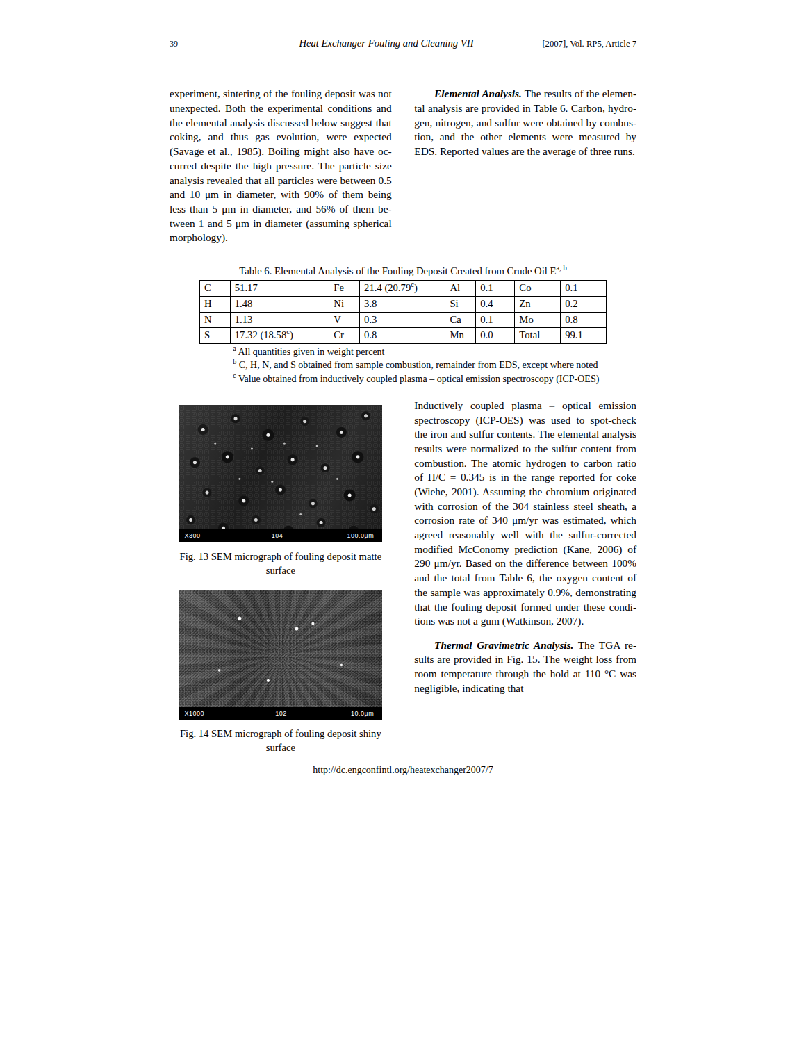39
Heat Exchanger Fouling and Cleaning VII
[2007], Vol. RP5, Article 7
experiment, sintering of the fouling deposit was not unexpected. Both the experimental conditions and the elemental analysis discussed below suggest that coking, and thus gas evolution, were expected (Savage et al., 1985). Boiling might also have occurred despite the high pressure. The particle size analysis revealed that all particles were between 0.5 and 10 μm in diameter, with 90% of them being less than 5 μm in diameter, and 56% of them between 1 and 5 μm in diameter (assuming spherical morphology).
Elemental Analysis. The results of the elemental analysis are provided in Table 6. Carbon, hydrogen, nitrogen, and sulfur were obtained by combustion, and the other elements were measured by EDS. Reported values are the average of three runs.
Table 6. Elemental Analysis of the Fouling Deposit Created from Crude Oil Ea, b
| C | 51.17 | Fe | 21.4 (20.79 c ) | Al | 0.1 | Co | 0.1 |
| H | 1.48 | Ni | 3.8 | Si | 0.4 | Zn | 0.2 |
| N | 1.13 | V | 0.3 | Ca | 0.1 | Mo | 0.8 |
| S | 17.32 (18.58 c ) | Cr | 0.8 | Mn | 0.0 | Total | 99.1 |
a All quantities given in weight percent
b C, H, N, and S obtained from sample combustion, remainder from EDS, except where noted
c Value obtained from inductively coupled plasma – optical emission spectroscopy (ICP-OES)
X300104100.0µm
Fig. 13 SEM micrograph of fouling deposit matte surface
X100010210.0µm
Fig. 14 SEM micrograph of fouling deposit shiny surface
Inductively coupled plasma – optical emission spectroscopy (ICP-OES) was used to spot-check the iron and sulfur contents. The elemental analysis results were normalized to the sulfur content from combustion. The atomic hydrogen to carbon ratio of H/C = 0.345 is in the range reported for coke (Wiehe, 2001). Assuming the chromium originated with corrosion of the 304 stainless steel sheath, a corrosion rate of 340 μm/yr was estimated, which agreed reasonably well with the sulfur-corrected modified McConomy prediction (Kane, 2006) of 290 μm/yr. Based on the difference between 100% and the total from Table 6, the oxygen content of the sample was approximately 0.9%, demonstrating that the fouling deposit formed under these conditions was not a gum (Watkinson, 2007).
Thermal Gravimetric Analysis. The TGA results are provided in Fig. 15. The weight loss from room temperature through the hold at 110 °C was negligible, indicating that
http://dc.engconfintl.org/heatexchanger2007/7